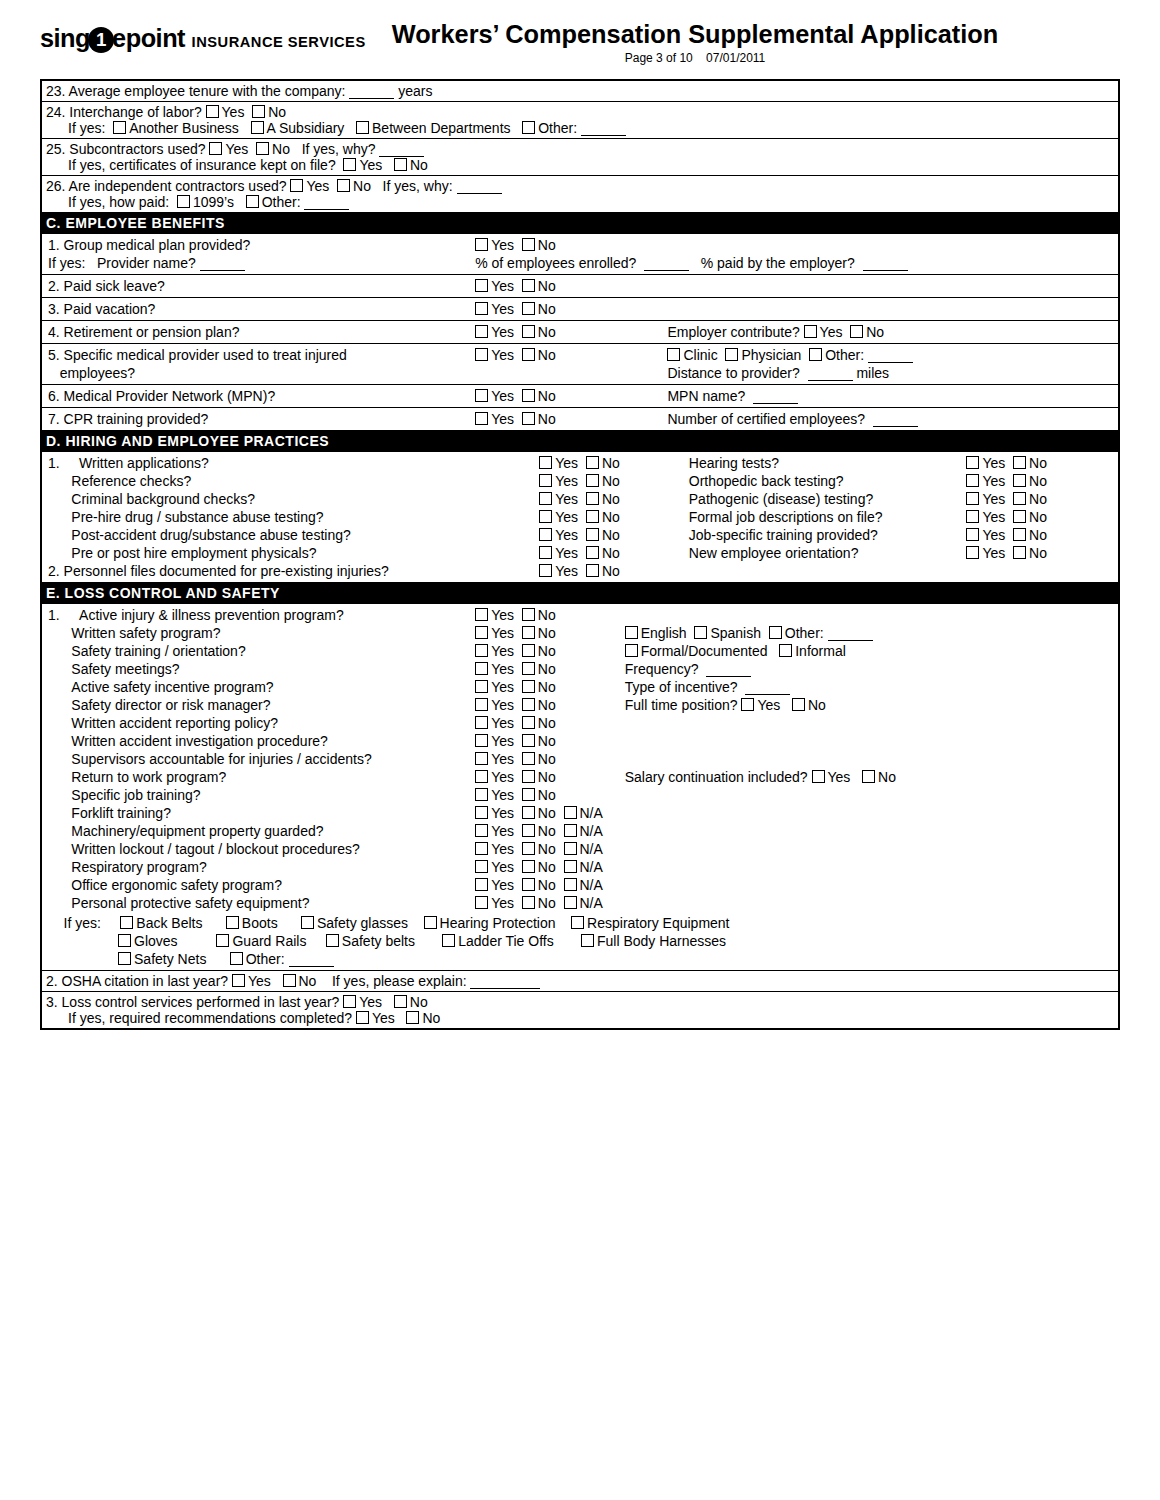sing epoint INSURANCE SERVICES
Workers’ Compensation Supplemental Application
Page 3 of 10 07/01/2011
| 23. Average employee tenure with the company: years |
| 24. Interchange of labor? Yes No If yes: Another Business A Subsidiary Between Departments Other: |
| 25. Subcontractors used? Yes No If yes, why? If yes, certificates of insurance kept on file? Yes No |
| 26. Are independent contractors used? Yes No If yes, why: If yes, how paid: 1099’s Other: |
| C. EMPLOYEE BENEFITS |
| / 1. Group medical plan provided? / Yes No / / / If yes: Provider name? / % of employees enrolled? % paid by the employer? / |
| / 2. Paid sick leave? / Yes No / / |
| / 3. Paid vacation? / Yes No / / |
| / 4. Retirement or pension plan? / Yes No / Employer contribute? Yes No / |
| / 5. Specific medical provider used to treat injured / Yes No / Clinic Physician Other: / / employees? / / Distance to provider? miles / |
| / 6. Medical Provider Network (MPN)? / Yes No / MPN name? / |
| / 7. CPR training provided? / Yes No / Number of certified employees? / |
| D. HIRING AND EMPLOYEE PRACTICES |
| / 1. Written applications? / Yes No / Hearing tests? / Yes No / / Reference checks? / Yes No / Orthopedic back testing? / Yes No / / Criminal background checks? / Yes No / Pathogenic (disease) testing? / Yes No / / Pre-hire drug / substance abuse testing? / Yes No / Formal job descriptions on file? / Yes No / / Post-accident drug/substance abuse testing? / Yes No / Job-specific training provided? / Yes No / / Pre or post hire employment physicals? / Yes No / New employee orientation? / Yes No / / 2. Personnel files documented for pre-existing injuries? / Yes No / / / |
| E. LOSS CONTROL AND SAFETY |
| / 1. Active injury & illness prevention program? / Yes No / / / Written safety program? / Yes No / English Spanish Other: / / Safety training / orientation? / Yes No / Formal/Documented Informal / / Safety meetings? / Yes No / Frequency? / / Active safety incentive program? / Yes No / Type of incentive? / / Safety director or risk manager? / Yes No / Full time position? Yes No / / Written accident reporting policy? / Yes No / / / Written accident investigation procedure? / Yes No / / / Supervisors accountable for injuries / accidents? / Yes No / / / Return to work program? / Yes No / Salary continuation included? Yes No / / Specific job training? / Yes No / / / Forklift training? / Yes No N/A / / / Machinery/equipment property guarded? / Yes No N/A / / / Written lockout / tagout / blockout procedures? / Yes No N/A / / / Respiratory program? / Yes No N/A / / / Office ergonomic safety program? / Yes No N/A / / / Personal protective safety equipment? / Yes No N/A / / / If yes: Back Belts Boots Safety glasses Hearing Protection Respiratory Equipment / / Gloves Guard Rails Safety belts Ladder Tie Offs Full Body Harnesses / / Safety Nets Other: / |
| 2. OSHA citation in last year? Yes No If yes, please explain: |
| 3. Loss control services performed in last year? Yes No If yes, required recommendations completed? Yes No |